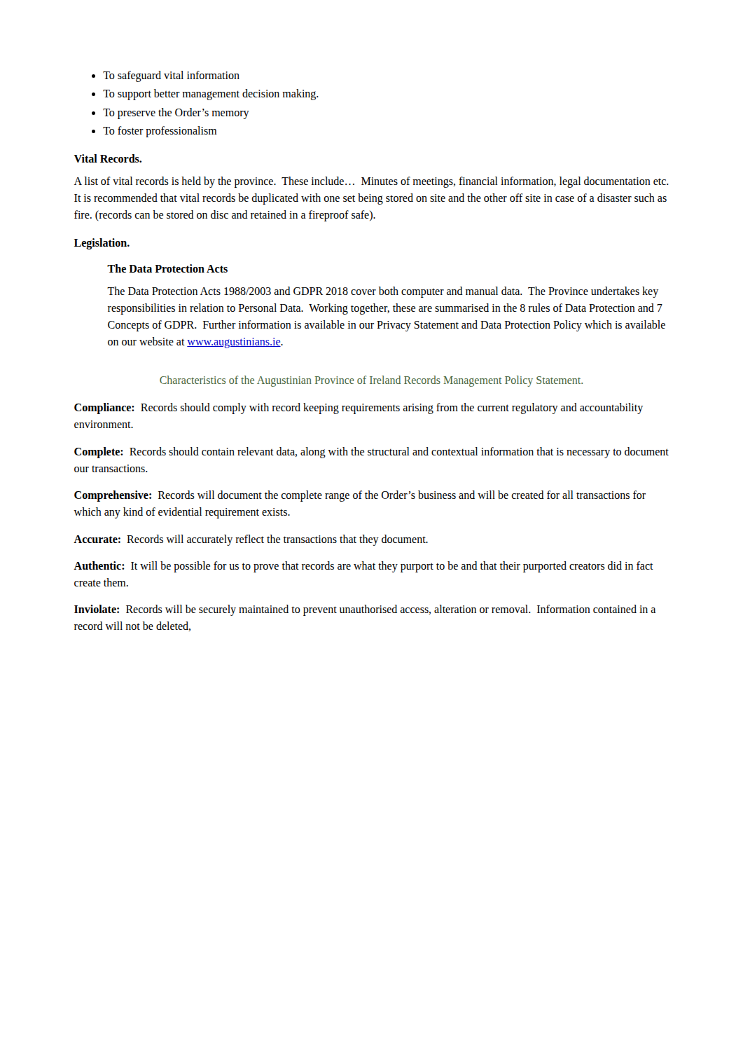To safeguard vital information
To support better management decision making.
To preserve the Order’s memory
To foster professionalism
Vital Records.
A list of vital records is held by the province. These include… Minutes of meetings, financial information, legal documentation etc. It is recommended that vital records be duplicated with one set being stored on site and the other off site in case of a disaster such as fire. (records can be stored on disc and retained in a fireproof safe).
Legislation.
The Data Protection Acts
The Data Protection Acts 1988/2003 and GDPR 2018 cover both computer and manual data. The Province undertakes key responsibilities in relation to Personal Data. Working together, these are summarised in the 8 rules of Data Protection and 7 Concepts of GDPR. Further information is available in our Privacy Statement and Data Protection Policy which is available on our website at www.augustinians.ie.
Characteristics of the Augustinian Province of Ireland Records Management Policy Statement.
Compliance: Records should comply with record keeping requirements arising from the current regulatory and accountability environment.
Complete: Records should contain relevant data, along with the structural and contextual information that is necessary to document our transactions.
Comprehensive: Records will document the complete range of the Order’s business and will be created for all transactions for which any kind of evidential requirement exists.
Accurate: Records will accurately reflect the transactions that they document.
Authentic: It will be possible for us to prove that records are what they purport to be and that their purported creators did in fact create them.
Inviolate: Records will be securely maintained to prevent unauthorised access, alteration or removal. Information contained in a record will not be deleted,